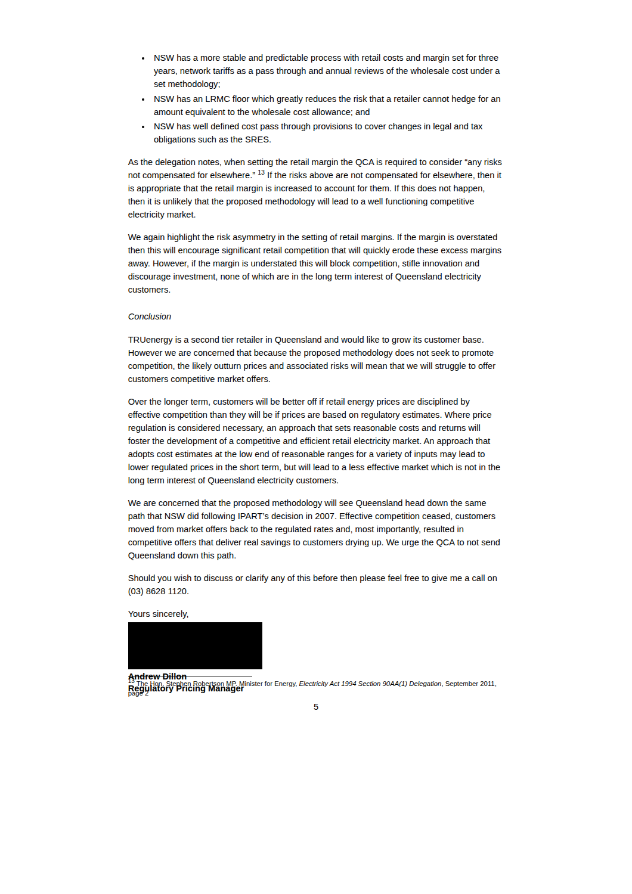NSW has a more stable and predictable process with retail costs and margin set for three years, network tariffs as a pass through and annual reviews of the wholesale cost under a set methodology;
NSW has an LRMC floor which greatly reduces the risk that a retailer cannot hedge for an amount equivalent to the wholesale cost allowance; and
NSW has well defined cost pass through provisions to cover changes in legal and tax obligations such as the SRES.
As the delegation notes, when setting the retail margin the QCA is required to consider “any risks not compensated for elsewhere.” 13 If the risks above are not compensated for elsewhere, then it is appropriate that the retail margin is increased to account for them. If this does not happen, then it is unlikely that the proposed methodology will lead to a well functioning competitive electricity market.
We again highlight the risk asymmetry in the setting of retail margins. If the margin is overstated then this will encourage significant retail competition that will quickly erode these excess margins away. However, if the margin is understated this will block competition, stifle innovation and discourage investment, none of which are in the long term interest of Queensland electricity customers.
Conclusion
TRUenergy is a second tier retailer in Queensland and would like to grow its customer base. However we are concerned that because the proposed methodology does not seek to promote competition, the likely outturn prices and associated risks will mean that we will struggle to offer customers competitive market offers.
Over the longer term, customers will be better off if retail energy prices are disciplined by effective competition than they will be if prices are based on regulatory estimates. Where price regulation is considered necessary, an approach that sets reasonable costs and returns will foster the development of a competitive and efficient retail electricity market. An approach that adopts cost estimates at the low end of reasonable ranges for a variety of inputs may lead to lower regulated prices in the short term, but will lead to a less effective market which is not in the long term interest of Queensland electricity customers.
We are concerned that the proposed methodology will see Queensland head down the same path that NSW did following IPART’s decision in 2007. Effective competition ceased, customers moved from market offers back to the regulated rates and, most importantly, resulted in competitive offers that deliver real savings to customers drying up. We urge the QCA to not send Queensland down this path.
Should you wish to discuss or clarify any of this before then please feel free to give me a call on (03) 8628 1120.
Yours sincerely,
Andrew Dillon
Regulatory Pricing Manager
13 The Hon. Stephen Robertson MP. Minister for Energy, Electricity Act 1994 Section 90AA(1) Delegation, September 2011, page 2
5